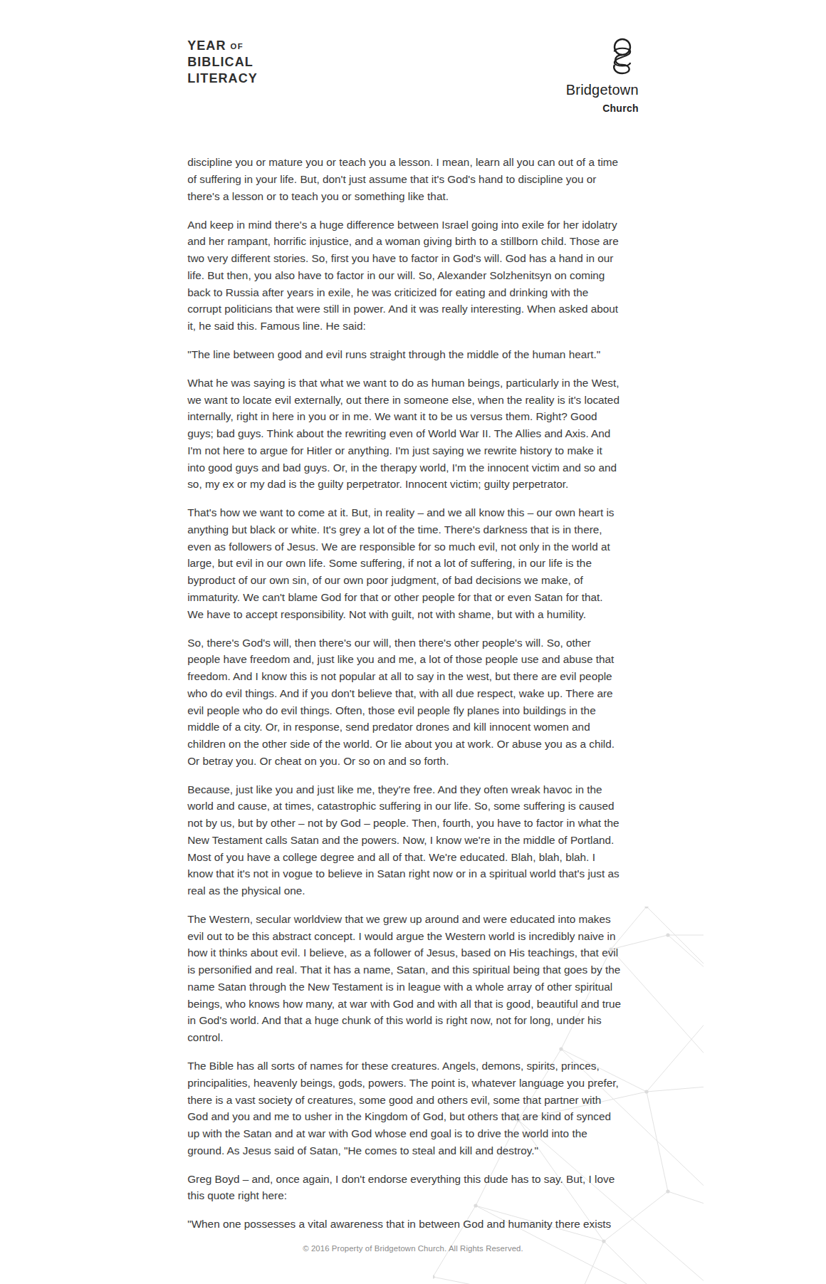Year of
Biblical
Literacy
Bridgetown Church
discipline you or mature you or teach you a lesson. I mean, learn all you can out of a time of suffering in your life. But, don't just assume that it's God's hand to discipline you or there's a lesson or to teach you or something like that.
And keep in mind there's a huge difference between Israel going into exile for her idolatry and her rampant, horrific injustice, and a woman giving birth to a stillborn child. Those are two very different stories. So, first you have to factor in God's will. God has a hand in our life. But then, you also have to factor in our will. So, Alexander Solzhenitsyn on coming back to Russia after years in exile, he was criticized for eating and drinking with the corrupt politicians that were still in power. And it was really interesting. When asked about it, he said this. Famous line. He said:
"The line between good and evil runs straight through the middle of the human heart."
What he was saying is that what we want to do as human beings, particularly in the West, we want to locate evil externally, out there in someone else, when the reality is it's located internally, right in here in you or in me. We want it to be us versus them. Right? Good guys; bad guys. Think about the rewriting even of World War II. The Allies and Axis. And I'm not here to argue for Hitler or anything. I'm just saying we rewrite history to make it into good guys and bad guys. Or, in the therapy world, I'm the innocent victim and so and so, my ex or my dad is the guilty perpetrator. Innocent victim; guilty perpetrator.
That's how we want to come at it. But, in reality – and we all know this – our own heart is anything but black or white. It's grey a lot of the time. There's darkness that is in there, even as followers of Jesus. We are responsible for so much evil, not only in the world at large, but evil in our own life. Some suffering, if not a lot of suffering, in our life is the byproduct of our own sin, of our own poor judgment, of bad decisions we make, of immaturity. We can't blame God for that or other people for that or even Satan for that. We have to accept responsibility. Not with guilt, not with shame, but with a humility.
So, there's God's will, then there's our will, then there's other people's will. So, other people have freedom and, just like you and me, a lot of those people use and abuse that freedom. And I know this is not popular at all to say in the west, but there are evil people who do evil things. And if you don't believe that, with all due respect, wake up. There are evil people who do evil things. Often, those evil people fly planes into buildings in the middle of a city. Or, in response, send predator drones and kill innocent women and children on the other side of the world. Or lie about you at work. Or abuse you as a child. Or betray you. Or cheat on you. Or so on and so forth.
Because, just like you and just like me, they're free. And they often wreak havoc in the world and cause, at times, catastrophic suffering in our life. So, some suffering is caused not by us, but by other – not by God – people. Then, fourth, you have to factor in what the New Testament calls Satan and the powers. Now, I know we're in the middle of Portland. Most of you have a college degree and all of that. We're educated. Blah, blah, blah. I know that it's not in vogue to believe in Satan right now or in a spiritual world that's just as real as the physical one.
The Western, secular worldview that we grew up around and were educated into makes evil out to be this abstract concept. I would argue the Western world is incredibly naive in how it thinks about evil. I believe, as a follower of Jesus, based on His teachings, that evil is personified and real. That it has a name, Satan, and this spiritual being that goes by the name Satan through the New Testament is in league with a whole array of other spiritual beings, who knows how many, at war with God and with all that is good, beautiful and true in God's world. And that a huge chunk of this world is right now, not for long, under his control.
The Bible has all sorts of names for these creatures. Angels, demons, spirits, princes, principalities, heavenly beings, gods, powers. The point is, whatever language you prefer, there is a vast society of creatures, some good and others evil, some that partner with God and you and me to usher in the Kingdom of God, but others that are kind of synced up with the Satan and at war with God whose end goal is to drive the world into the ground. As Jesus said of Satan, "He comes to steal and kill and destroy."
Greg Boyd – and, once again, I don't endorse everything this dude has to say. But, I love this quote right here:
"When one possesses a vital awareness that in between God and humanity there exists
© 2016 Property of Bridgetown Church. All Rights Reserved.